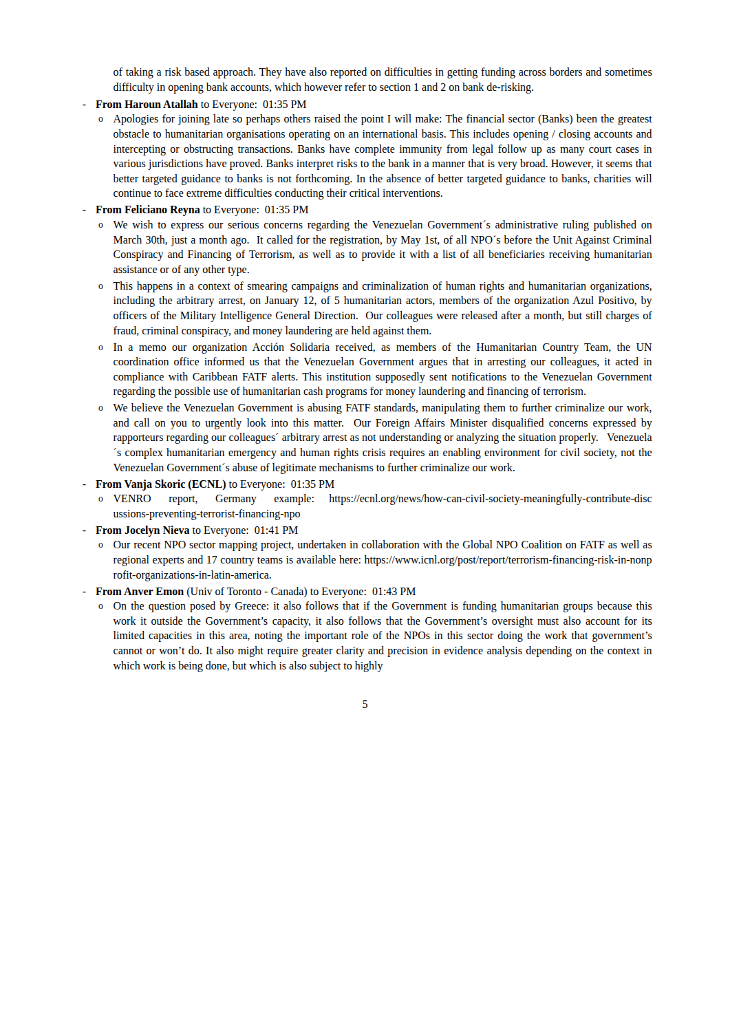of taking a risk based approach. They have also reported on difficulties in getting funding across borders and sometimes difficulty in opening bank accounts, which however refer to section 1 and 2 on bank de-risking.
From Haroun Atallah to Everyone: 01:35 PM
Apologies for joining late so perhaps others raised the point I will make: The financial sector (Banks) been the greatest obstacle to humanitarian organisations operating on an international basis. This includes opening / closing accounts and intercepting or obstructing transactions. Banks have complete immunity from legal follow up as many court cases in various jurisdictions have proved. Banks interpret risks to the bank in a manner that is very broad. However, it seems that better targeted guidance to banks is not forthcoming. In the absence of better targeted guidance to banks, charities will continue to face extreme difficulties conducting their critical interventions.
From Feliciano Reyna to Everyone: 01:35 PM
We wish to express our serious concerns regarding the Venezuelan Government´s administrative ruling published on March 30th, just a month ago. It called for the registration, by May 1st, of all NPO´s before the Unit Against Criminal Conspiracy and Financing of Terrorism, as well as to provide it with a list of all beneficiaries receiving humanitarian assistance or of any other type.
This happens in a context of smearing campaigns and criminalization of human rights and humanitarian organizations, including the arbitrary arrest, on January 12, of 5 humanitarian actors, members of the organization Azul Positivo, by officers of the Military Intelligence General Direction. Our colleagues were released after a month, but still charges of fraud, criminal conspiracy, and money laundering are held against them.
In a memo our organization Acción Solidaria received, as members of the Humanitarian Country Team, the UN coordination office informed us that the Venezuelan Government argues that in arresting our colleagues, it acted in compliance with Caribbean FATF alerts. This institution supposedly sent notifications to the Venezuelan Government regarding the possible use of humanitarian cash programs for money laundering and financing of terrorism.
We believe the Venezuelan Government is abusing FATF standards, manipulating them to further criminalize our work, and call on you to urgently look into this matter. Our Foreign Affairs Minister disqualified concerns expressed by rapporteurs regarding our colleagues´ arbitrary arrest as not understanding or analyzing the situation properly. Venezuela´s complex humanitarian emergency and human rights crisis requires an enabling environment for civil society, not the Venezuelan Government´s abuse of legitimate mechanisms to further criminalize our work.
From Vanja Skoric (ECNL) to Everyone: 01:35 PM
VENRO report, Germany example: https://ecnl.org/news/how-can-civil-society-meaningfully-contribute-discussions-preventing-terrorist-financing-npo
From Jocelyn Nieva to Everyone: 01:41 PM
Our recent NPO sector mapping project, undertaken in collaboration with the Global NPO Coalition on FATF as well as regional experts and 17 country teams is available here: https://www.icnl.org/post/report/terrorism-financing-risk-in-nonprofit-organizations-in-latin-america.
From Anver Emon (Univ of Toronto - Canada) to Everyone: 01:43 PM
On the question posed by Greece: it also follows that if the Government is funding humanitarian groups because this work it outside the Government’s capacity, it also follows that the Government’s oversight must also account for its limited capacities in this area, noting the important role of the NPOs in this sector doing the work that government’s cannot or won’t do. It also might require greater clarity and precision in evidence analysis depending on the context in which work is being done, but which is also subject to highly
5